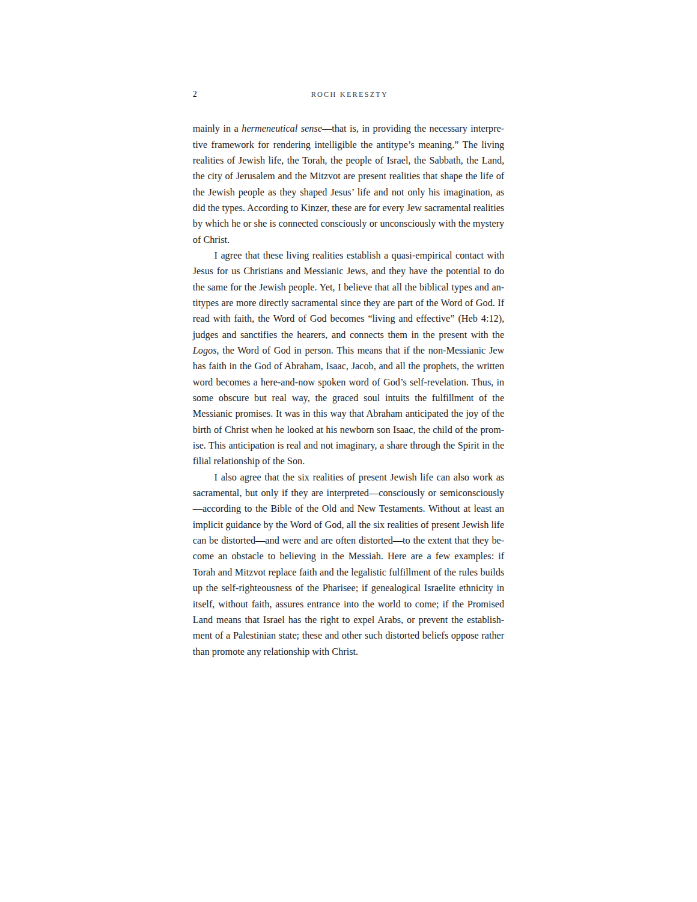2 Roch Kereszty
mainly in a hermeneutical sense—that is, in providing the necessary interpretive framework for rendering intelligible the antitype’s meaning.” The living realities of Jewish life, the Torah, the people of Israel, the Sabbath, the Land, the city of Jerusalem and the Mitzvot are present realities that shape the life of the Jewish people as they shaped Jesus’ life and not only his imagination, as did the types. According to Kinzer, these are for every Jew sacramental realities by which he or she is connected consciously or unconsciously with the mystery of Christ.
I agree that these living realities establish a quasi-empirical contact with Jesus for us Christians and Messianic Jews, and they have the potential to do the same for the Jewish people. Yet, I believe that all the biblical types and antitypes are more directly sacramental since they are part of the Word of God. If read with faith, the Word of God becomes “living and effective” (Heb 4:12), judges and sanctifies the hearers, and connects them in the present with the Logos, the Word of God in person. This means that if the non-Messianic Jew has faith in the God of Abraham, Isaac, Jacob, and all the prophets, the written word becomes a here-and-now spoken word of God’s self-revelation. Thus, in some obscure but real way, the graced soul intuits the fulfillment of the Messianic promises. It was in this way that Abraham anticipated the joy of the birth of Christ when he looked at his newborn son Isaac, the child of the promise. This anticipation is real and not imaginary, a share through the Spirit in the filial relationship of the Son.
I also agree that the six realities of present Jewish life can also work as sacramental, but only if they are interpreted—consciously or semiconsciously—according to the Bible of the Old and New Testaments. Without at least an implicit guidance by the Word of God, all the six realities of present Jewish life can be distorted—and were and are often distorted—to the extent that they become an obstacle to believing in the Messiah. Here are a few examples: if Torah and Mitzvot replace faith and the legalistic fulfillment of the rules builds up the self-righteousness of the Pharisee; if genealogical Israelite ethnicity in itself, without faith, assures entrance into the world to come; if the Promised Land means that Israel has the right to expel Arabs, or prevent the establishment of a Palestinian state; these and other such distorted beliefs oppose rather than promote any relationship with Christ.